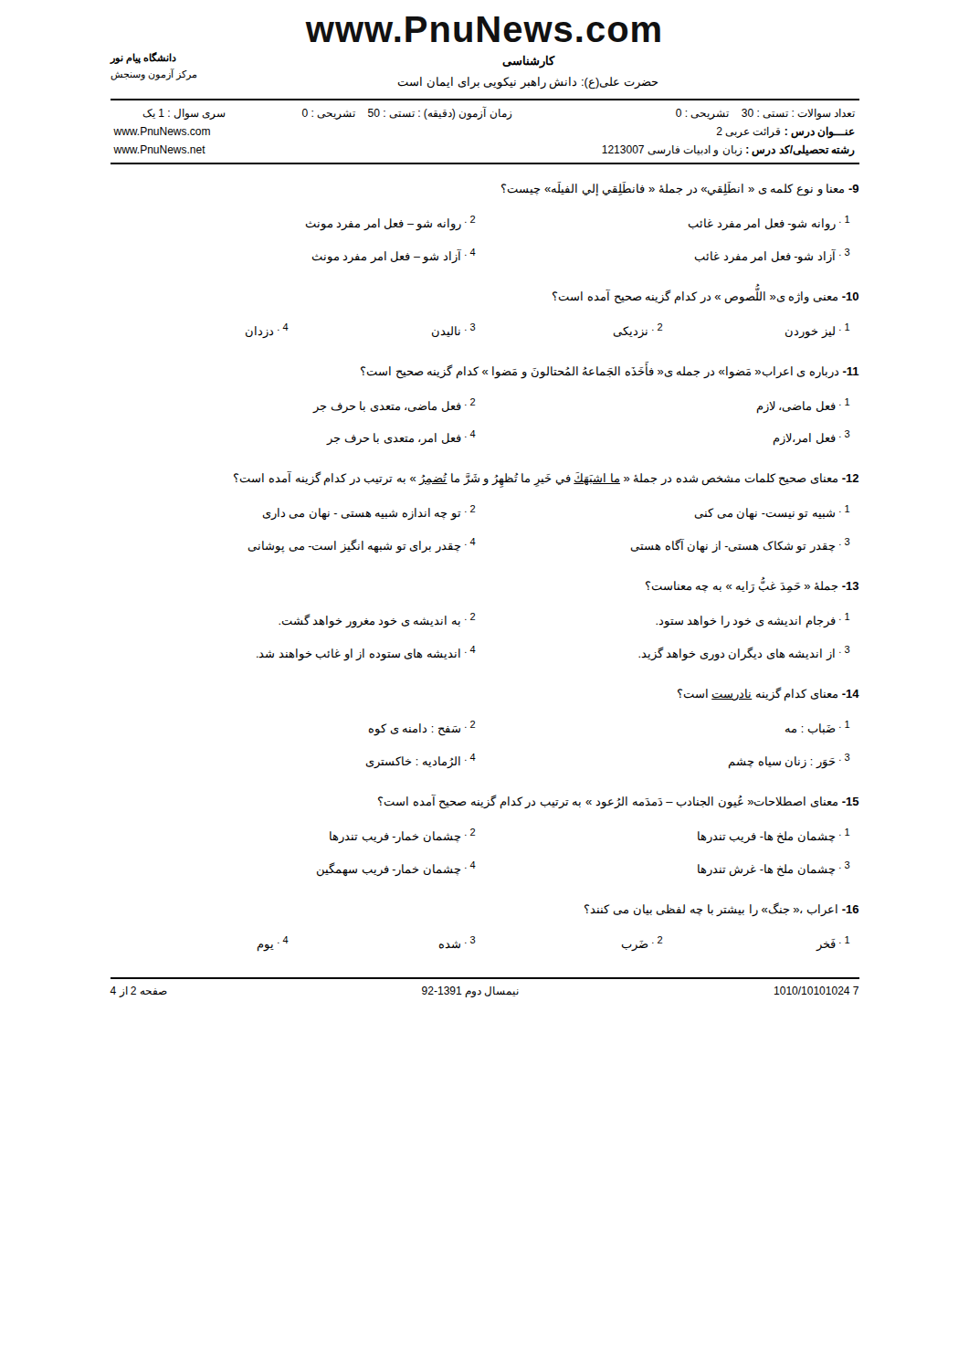www.PnuNews.com
کارشناسی
حضرت علی(ع): دانش راهبر نیکویی برای ایمان است
دانشگاه پیام نور
مرکز آزمون وسنجش
| تعداد سوالات : تستی : 30 تشریحی : 0 | زمان آزمون (دقیقه) : تستی : 50 تشریحی : 0 | سری سوال : 1 یک |
| عنـــوان درس : قرائت عربی 2 | www.PnuNews.com |
| رشته تحصیلی/کد درس : زبان و ادبیات فارسی 1213007 | www.PnuNews.net |
9- معنا و نوع کلمه ی « انطَلِقي» در جملۀ « فانطَلِقي إلي الفيلَه» چیست؟
| 1 . روانه شو- فعل امر مفرد غائب | 2 . روانه شو – فعل امر مفرد مونث |
| 3 . آزاد شو- فعل امر مفرد غائب | 4 . آزاد شو – فعل امر مفرد مونث |
10- معنی واژه ی« اللُّصوص » در کدام گزینه صحیح آمده است؟
| 1 . لیز خوردن | 2 . نزدیکی | 3 . نالیدن | 4 . دزدان |
11- درباره ی اعراب« مَضوا» در جمله ی« فأَخَذَه الجَماعهُ المُحتالونَ و مَضوا » کدام گزینه صحیح است؟
| 1 . فعل ماضی، لازم | 2 . فعل ماضی، متعدی با حرف جر |
| 3 . فعل امر،لازم | 4 . فعل امر، متعدی با حرف جر |
12- معنای صحیح کلمات مشخص شده در جملۀ « ما اشبَهَكَ في خَيرِ ما تُظهِرُ و شَرَّ ما تُضمِرُ » به ترتیب در کدام گزینه آمده است؟
| 1 . شبیه تو نیست- نهان می کنی | 2 . تو چه اندازه شبیه هستی - نهان می داری |
| 3 . چقدر تو شکاک هستی- از نهان آگاه هستی | 4 . چقدر برای تو شبهه انگیز است- می پوشانی |
13- جملۀ « حَمِدَ غبُّ رَايه » به چه معناست؟
| 1 . فرجام اندیشه ی خود را خواهد ستود. | 2 . به اندیشه ی خود مغرور خواهد گشت. |
| 3 . از اندیشه های دیگران دوری خواهد گزید. | 4 . اندیشه های ستوده از او غائب خواهند شد. |
14- معنای کدام گزینه نادرست است؟
| 1 . ضَباب : مه | 2 . سَفح : دامنه ی کوه |
| 3 . حَوَر : زنان سیاه چشم | 4 . الرُمادیه : خاکستری |
15- معنای اصطلاحات« عُيون الجنادب – دَمدَمه الرُعود » به ترتیب در کدام گزینه صحیح آمده است؟
| 1 . چشمان ملخ ها- فریب تندرها | 2 . چشمان خمار- فریب تندرها |
| 3 . چشمان ملخ ها- غرش تندرها | 4 . چشمان خمار- فریب سهمگین |
16- اعراب ،« جنگ» را بیشتر با چه لفظی بیان می کنند؟
| 1 . فَخر | 2 . ضَرب | 3 . شده | 4 . یوم |
1010/10101024 7 نیمسال دوم 1391-92 صفحه 2 از 4